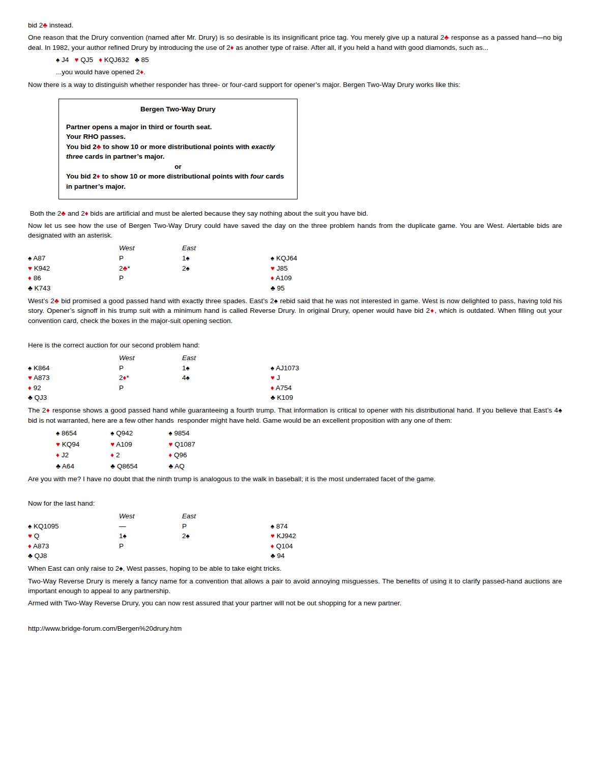bid 2♣ instead.
One reason that the Drury convention (named after Mr. Drury) is so desirable is its insignificant price tag. You merely give up a natural 2♣ response as a passed hand—no big deal. In 1982, your author refined Drury by introducing the use of 2♦ as another type of raise. After all, if you held a hand with good diamonds, such as...
♠ J4 ♥ QJ5 ♦ KQJ632 ♣ 85
...you would have opened 2♦.
Now there is a way to distinguish whether responder has three- or four-card support for opener’s major. Bergen Two-Way Drury works like this:
Bergen Two-Way Drury
Partner opens a major in third or fourth seat.
Your RHO passes.
You bid 2♣ to show 10 or more distributional points with exactly three cards in partner’s major.
or
You bid 2♦ to show 10 or more distributional points with four cards in partner’s major.
Both the 2♣ and 2♦ bids are artificial and must be alerted because they say nothing about the suit you have bid.
Now let us see how the use of Bergen Two-Way Drury could have saved the day on the three problem hands from the duplicate game. You are West. Alertable bids are designated with an asterisk.
| | West | East | |
| ♠ A87 | P | 1♠ | ♠ KQJ64 |
| ♥ K942 | 2 ♣ * | 2♠ | ♥ J85 |
| ♦ 86 | P | | ♦ A109 |
| ♣ K743 | | | ♣ 95 |
West’s 2♣ bid promised a good passed hand with exactly three spades. East’s 2♠ rebid said that he was not interested in game. West is now delighted to pass, having told his story. Opener’s signoff in his trump suit with a minimum hand is called Reverse Drury. In original Drury, opener would have bid 2♦, which is outdated. When filling out your convention card, check the boxes in the major-suit opening section.
Here is the correct auction for our second problem hand:
| | West | East | |
| ♠ K864 | P | 1♠ | ♠ AJ1073 |
| ♥ A873 | 2 ♦ * | 4♠ | ♥ J |
| ♦ 92 | P | | ♦ A754 |
| ♣ QJ3 | | | ♣ K109 |
The 2♦ response shows a good passed hand while guaranteeing a fourth trump. That information is critical to opener with his distributional hand. If you believe that East’s 4♠ bid is not warranted, here are a few other hands responder might have held. Game would be an excellent proposition with any one of them:
| ♠ 8654 | ♠ Q942 | ♠ 9854 |
| ♥ KQ94 | ♥ A109 | ♥ Q1087 |
| ♦ J2 | ♦ 2 | ♦ Q96 |
| ♣ A64 | ♣ Q8654 | ♣ AQ |
Are you with me? I have no doubt that the ninth trump is analogous to the walk in baseball; it is the most underrated facet of the game.
Now for the last hand:
| | West | East | |
| ♠ KQ1095 | — | P | ♠ 874 |
| ♥ Q | 1♠ | 2♠ | ♥ KJ942 |
| ♦ A873 | P | | ♦ Q104 |
| ♣ QJ8 | | | ♣ 94 |
When East can only raise to 2♠, West passes, hoping to be able to take eight tricks.
Two-Way Reverse Drury is merely a fancy name for a convention that allows a pair to avoid annoying misguesses. The benefits of using it to clarify passed-hand auctions are important enough to appeal to any partnership.
Armed with Two-Way Reverse Drury, you can now rest assured that your partner will not be out shopping for a new partner.
http://www.bridge-forum.com/Bergen%20drury.htm